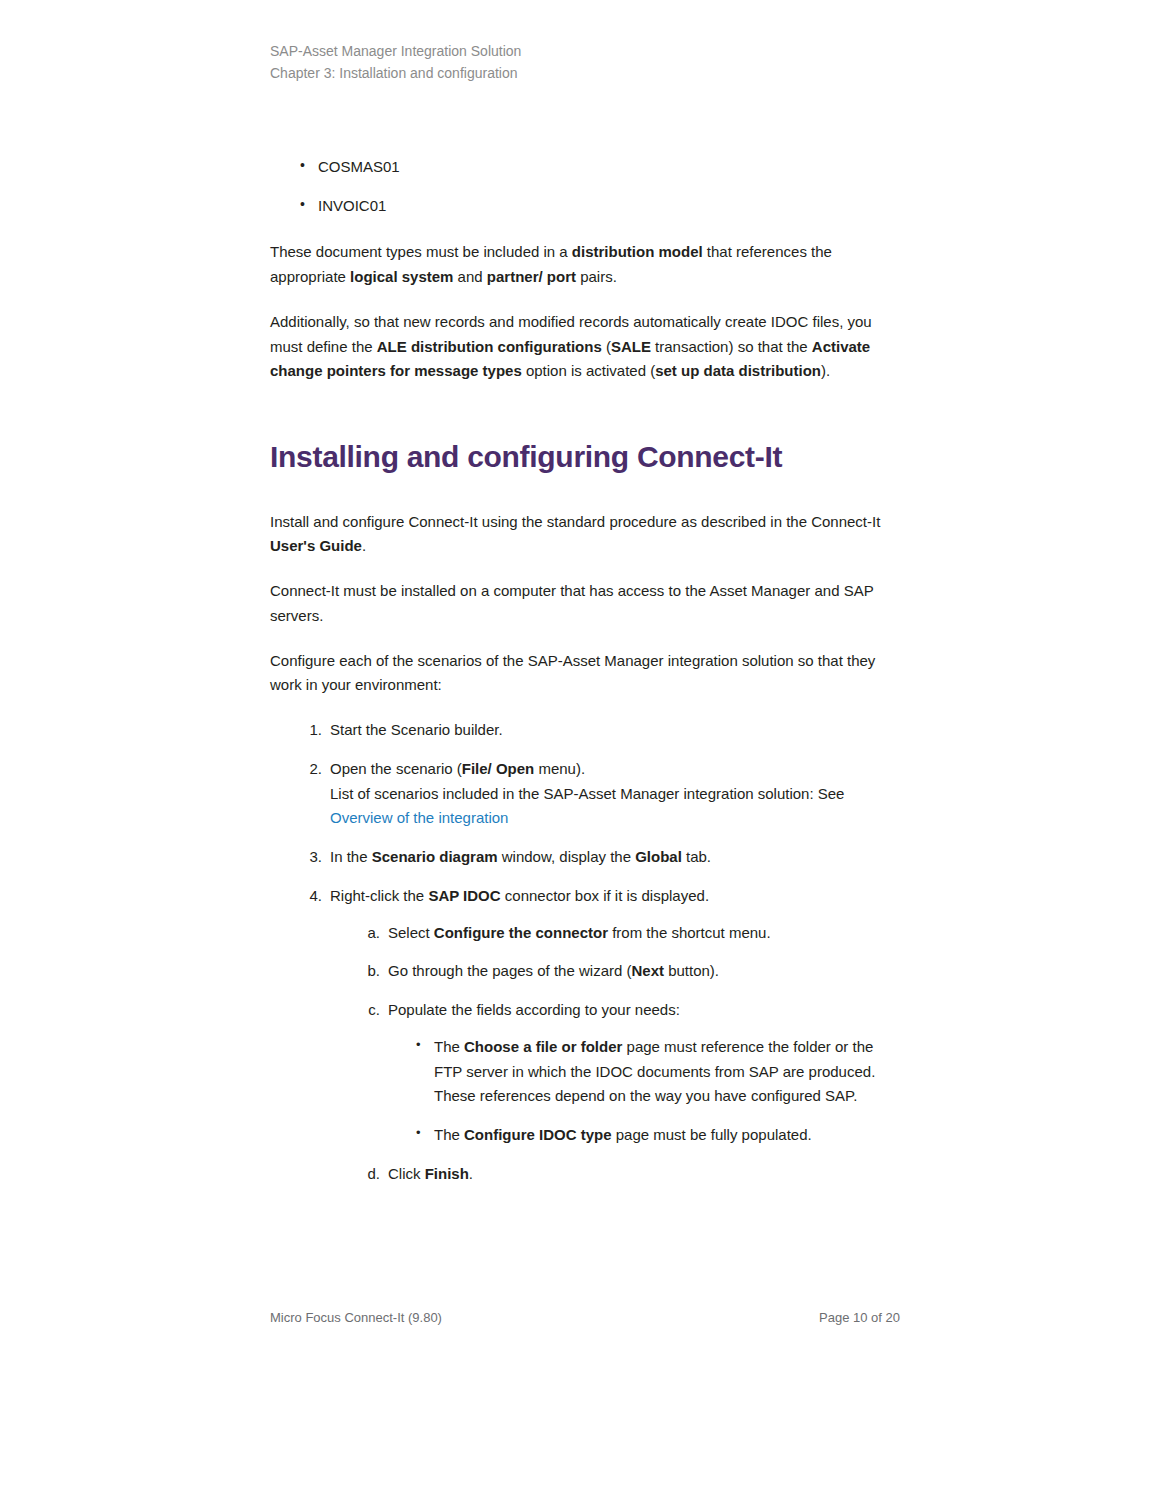SAP-Asset Manager Integration Solution Chapter 3: Installation and configuration
COSMAS01
INVOIC01
These document types must be included in a distribution model that references the appropriate logical system and partner/ port pairs.
Additionally, so that new records and modified records automatically create IDOC files, you must define the ALE distribution configurations (SALE transaction) so that the Activate change pointers for message types option is activated (set up data distribution).
Installing and configuring Connect-It
Install and configure Connect-It using the standard procedure as described in the Connect-It User's Guide.
Connect-It must be installed on a computer that has access to the Asset Manager and SAP servers.
Configure each of the scenarios of the SAP-Asset Manager integration solution so that they work in your environment:
Start the Scenario builder.
Open the scenario (File/ Open menu).
List of scenarios included in the SAP-Asset Manager integration solution: See Overview of the integration
In the Scenario diagram window, display the Global tab.
Right-click the SAP IDOC connector box if it is displayed.
Select Configure the connector from the shortcut menu.
Go through the pages of the wizard (Next button).
Populate the fields according to your needs:
The Choose a file or folder page must reference the folder or the FTP server in which the IDOC documents from SAP are produced.
These references depend on the way you have configured SAP.
The Configure IDOC type page must be fully populated.
Click Finish.
Micro Focus Connect-It (9.80) Page 10 of 20